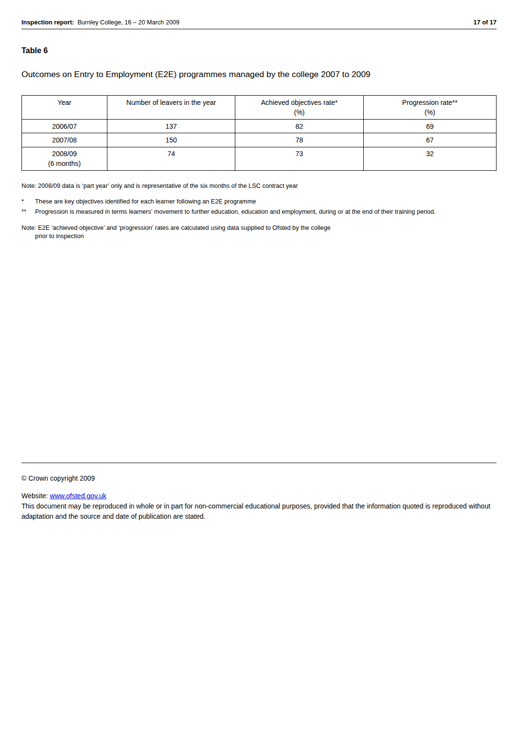Inspection report: Burnley College, 16 – 20 March 2009
17 of 17
Table 6
Outcomes on Entry to Employment (E2E) programmes managed by the college 2007 to 2009
| Year | Number of leavers in the year | Achieved objectives rate* (%) | Progression rate** (%) |
| --- | --- | --- | --- |
| 2006/07 | 137 | 82 | 69 |
| 2007/08 | 150 | 78 | 67 |
| 2008/09 (6 months) | 74 | 73 | 32 |
Note: 2008/09 data is ‘part year’ only and is representative of the six months of the LSC contract year
| * | These are key objectives identified for each learner following an E2E programme |
| ** | Progression is measured in terms learners’ movement to further education, education and employment, during or at the end of their training period. |
Note: E2E ‘achieved objective’ and ‘progression’ rates are calculated using data supplied to Ofsted by the college prior to inspection
© Crown copyright 2009
Website: www.ofsted.gov.uk
This document may be reproduced in whole or in part for non-commercial educational purposes, provided that the information quoted is reproduced without adaptation and the source and date of publication are stated.